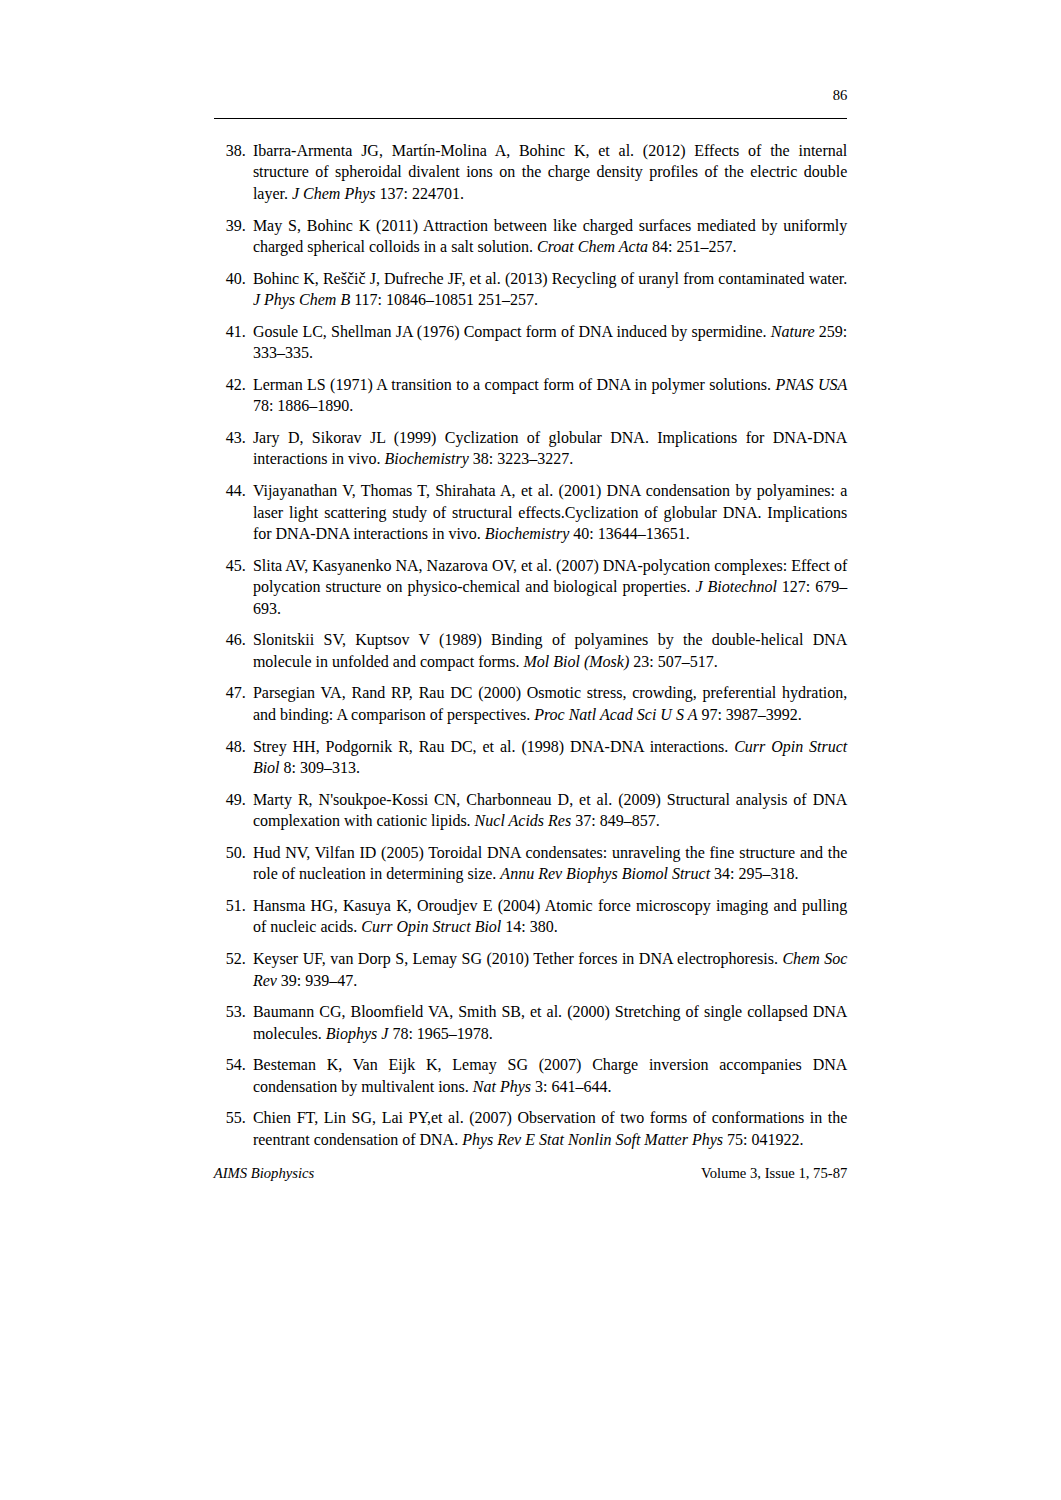86
38. Ibarra-Armenta JG, Martín-Molina A, Bohinc K, et al. (2012) Effects of the internal structure of spheroidal divalent ions on the charge density profiles of the electric double layer. J Chem Phys 137: 224701.
39. May S, Bohinc K (2011) Attraction between like charged surfaces mediated by uniformly charged spherical colloids in a salt solution. Croat Chem Acta 84: 251–257.
40. Bohinc K, Reščič J, Dufreche JF, et al. (2013) Recycling of uranyl from contaminated water. J Phys Chem B 117: 10846–10851 251–257.
41. Gosule LC, Shellman JA (1976) Compact form of DNA induced by spermidine. Nature 259: 333–335.
42. Lerman LS (1971) A transition to a compact form of DNA in polymer solutions. PNAS USA 78: 1886–1890.
43. Jary D, Sikorav JL (1999) Cyclization of globular DNA. Implications for DNA-DNA interactions in vivo. Biochemistry 38: 3223–3227.
44. Vijayanathan V, Thomas T, Shirahata A, et al. (2001) DNA condensation by polyamines: a laser light scattering study of structural effects.Cyclization of globular DNA. Implications for DNA-DNA interactions in vivo. Biochemistry 40: 13644–13651.
45. Slita AV, Kasyanenko NA, Nazarova OV, et al. (2007) DNA-polycation complexes: Effect of polycation structure on physico-chemical and biological properties. J Biotechnol 127: 679–693.
46. Slonitskii SV, Kuptsov V (1989) Binding of polyamines by the double-helical DNA molecule in unfolded and compact forms. Mol Biol (Mosk) 23: 507–517.
47. Parsegian VA, Rand RP, Rau DC (2000) Osmotic stress, crowding, preferential hydration, and binding: A comparison of perspectives. Proc Natl Acad Sci U S A 97: 3987–3992.
48. Strey HH, Podgornik R, Rau DC, et al. (1998) DNA-DNA interactions. Curr Opin Struct Biol 8: 309–313.
49. Marty R, N'soukpoe-Kossi CN, Charbonneau D, et al. (2009) Structural analysis of DNA complexation with cationic lipids. Nucl Acids Res 37: 849–857.
50. Hud NV, Vilfan ID (2005) Toroidal DNA condensates: unraveling the fine structure and the role of nucleation in determining size. Annu Rev Biophys Biomol Struct 34: 295–318.
51. Hansma HG, Kasuya K, Oroudjev E (2004) Atomic force microscopy imaging and pulling of nucleic acids. Curr Opin Struct Biol 14: 380.
52. Keyser UF, van Dorp S, Lemay SG (2010) Tether forces in DNA electrophoresis. Chem Soc Rev 39: 939–47.
53. Baumann CG, Bloomfield VA, Smith SB, et al. (2000) Stretching of single collapsed DNA molecules. Biophys J 78: 1965–1978.
54. Besteman K, Van Eijk K, Lemay SG (2007) Charge inversion accompanies DNA condensation by multivalent ions. Nat Phys 3: 641–644.
55. Chien FT, Lin SG, Lai PY,et al. (2007) Observation of two forms of conformations in the reentrant condensation of DNA. Phys Rev E Stat Nonlin Soft Matter Phys 75: 041922.
AIMS Biophysics
Volume 3, Issue 1, 75-87